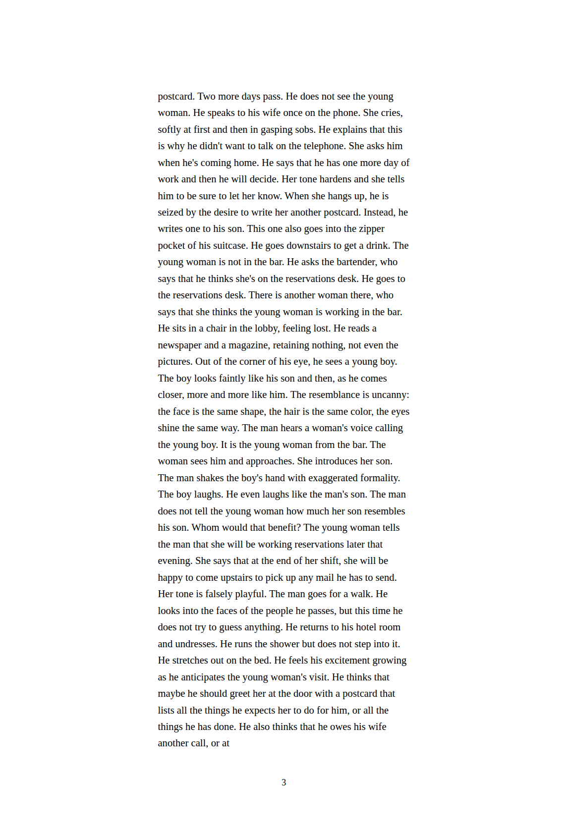postcard. Two more days pass. He does not see the young woman. He speaks to his wife once on the phone. She cries, softly at first and then in gasping sobs. He explains that this is why he didn't want to talk on the telephone. She asks him when he's coming home. He says that he has one more day of work and then he will decide. Her tone hardens and she tells him to be sure to let her know. When she hangs up, he is seized by the desire to write her another postcard. Instead, he writes one to his son. This one also goes into the zipper pocket of his suitcase. He goes downstairs to get a drink. The young woman is not in the bar. He asks the bartender, who says that he thinks she's on the reservations desk. He goes to the reservations desk. There is another woman there, who says that she thinks the young woman is working in the bar. He sits in a chair in the lobby, feeling lost. He reads a newspaper and a magazine, retaining nothing, not even the pictures. Out of the corner of his eye, he sees a young boy. The boy looks faintly like his son and then, as he comes closer, more and more like him. The resemblance is uncanny: the face is the same shape, the hair is the same color, the eyes shine the same way. The man hears a woman's voice calling the young boy. It is the young woman from the bar. The woman sees him and approaches. She introduces her son. The man shakes the boy's hand with exaggerated formality. The boy laughs. He even laughs like the man's son. The man does not tell the young woman how much her son resembles his son. Whom would that benefit? The young woman tells the man that she will be working reservations later that evening. She says that at the end of her shift, she will be happy to come upstairs to pick up any mail he has to send. Her tone is falsely playful. The man goes for a walk. He looks into the faces of the people he passes, but this time he does not try to guess anything. He returns to his hotel room and undresses. He runs the shower but does not step into it. He stretches out on the bed. He feels his excitement growing as he anticipates the young woman's visit. He thinks that maybe he should greet her at the door with a postcard that lists all the things he expects her to do for him, or all the things he has done. He also thinks that he owes his wife another call, or at
3